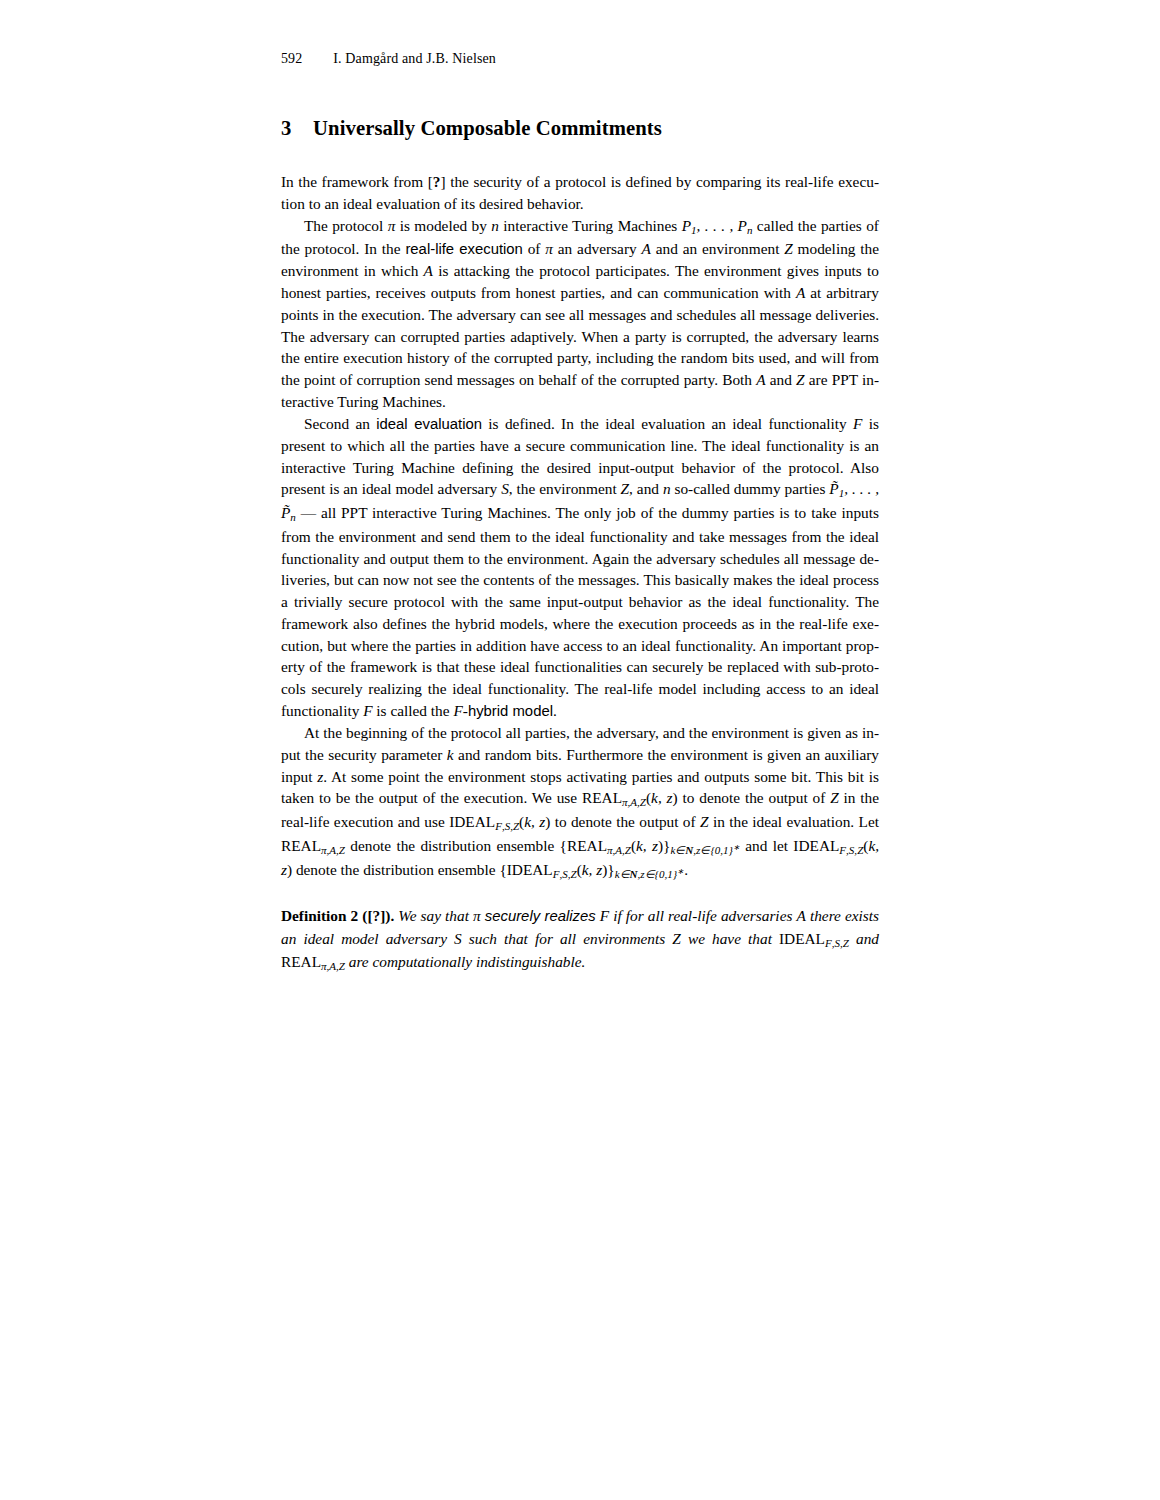592 I. Damgård and J.B. Nielsen
3 Universally Composable Commitments
In the framework from [?] the security of a protocol is defined by comparing its real-life execution to an ideal evaluation of its desired behavior.
The protocol π is modeled by n interactive Turing Machines P1, . . . , Pn called the parties of the protocol. In the real-life execution of π an adversary A and an environment Z modeling the environment in which A is attacking the protocol participates. The environment gives inputs to honest parties, receives outputs from honest parties, and can communication with A at arbitrary points in the execution. The adversary can see all messages and schedules all message deliveries. The adversary can corrupted parties adaptively. When a party is corrupted, the adversary learns the entire execution history of the corrupted party, including the random bits used, and will from the point of corruption send messages on behalf of the corrupted party. Both A and Z are PPT interactive Turing Machines.
Second an ideal evaluation is defined. In the ideal evaluation an ideal functionality F is present to which all the parties have a secure communication line. The ideal functionality is an interactive Turing Machine defining the desired input-output behavior of the protocol. Also present is an ideal model adversary S, the environment Z, and n so-called dummy parties P̃1, . . . , P̃n — all PPT interactive Turing Machines. The only job of the dummy parties is to take inputs from the environment and send them to the ideal functionality and take messages from the ideal functionality and output them to the environment. Again the adversary schedules all message deliveries, but can now not see the contents of the messages. This basically makes the ideal process a trivially secure protocol with the same input-output behavior as the ideal functionality. The framework also defines the hybrid models, where the execution proceeds as in the real-life execution, but where the parties in addition have access to an ideal functionality. An important property of the framework is that these ideal functionalities can securely be replaced with sub-protocols securely realizing the ideal functionality. The real-life model including access to an ideal functionality F is called the F-hybrid model.
At the beginning of the protocol all parties, the adversary, and the environment is given as input the security parameter k and random bits. Furthermore the environment is given an auxiliary input z. At some point the environment stops activating parties and outputs some bit. This bit is taken to be the output of the execution. We use REALπ,A,Z(k, z) to denote the output of Z in the real-life execution and use IDEALF,S,Z(k, z) to denote the output of Z in the ideal evaluation. Let REALπ,A,Z denote the distribution ensemble {REALπ,A,Z(k, z)}k∈N,z∈{0,1}∗ and let IDEALF,S,Z(k, z) denote the distribution ensemble {IDEALF,S,Z(k, z)}k∈N,z∈{0,1}∗.
Definition 2 ([?]). We say that π securely realizes F if for all real-life adversaries A there exists an ideal model adversary S such that for all environments Z we have that IDEALF,S,Z and REALπ,A,Z are computationally indistinguishable.